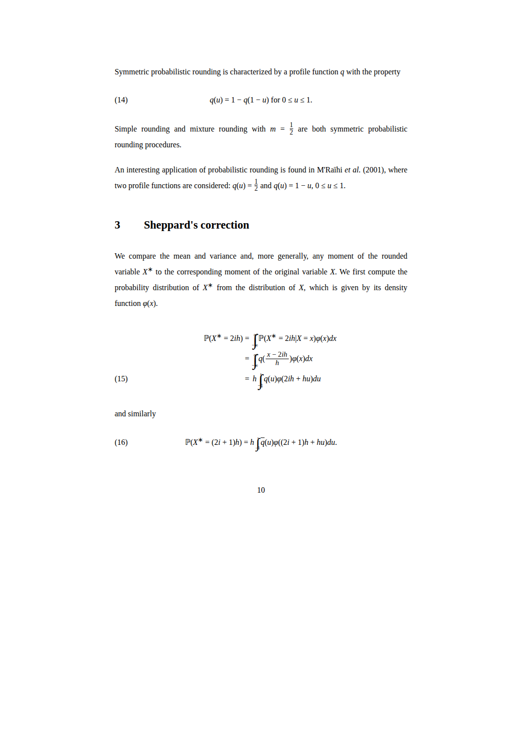Symmetric probabilistic rounding is characterized by a profile function q with the property
(14) q(u) = 1 − q(1 − u) for 0 ≤ u ≤ 1.
Simple rounding and mixture rounding with m = 12 are both symmetric probabilistic rounding procedures.
An interesting application of probabilistic rounding is found in M'Raïhi et al. (2001), where two profile functions are considered: q(u) = 12 and q(u) = 1 − u, 0 ≤ u ≤ 1.
3 Sheppard's correction
We compare the mean and variance and, more generally, any moment of the rounded variable X∗ to the corresponding moment of the original variable X. We first compute the probability distribution of X∗ from the distribution of X, which is given by its density function φ(x).
(15) ℙ(X∗ = 2ih) = ∞∫−∞ℙ(X∗ = 2ih|X = x)φ(x)dx = ∞∫−∞q(x − 2ih h)φ(x)dx = h 1∫−1 q(u)φ(2ih + hu)du
and similarly
(16) ℙ(X∗ = (2i + 1)h) = h 1∫−1 q(u)φ((2i + 1)h + hu)du.
10